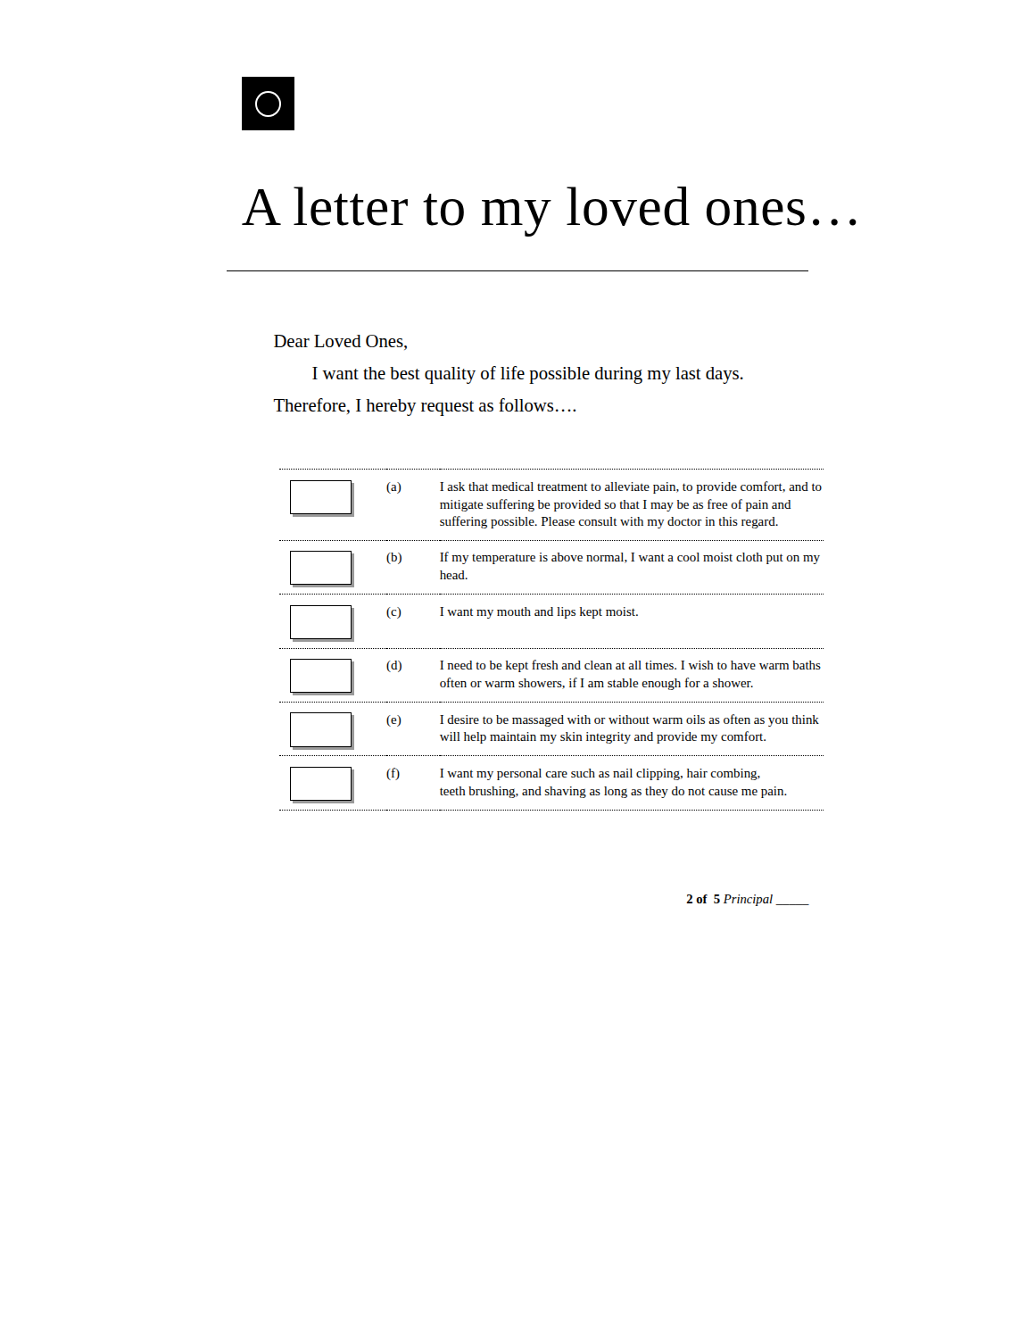A letter to my loved ones…
Dear Loved Ones,
I want the best quality of life possible during my last days. Therefore, I hereby request as follows….
| | (a) | I ask that medical treatment to alleviate pain, to provide comfort, and to mitigate suffering be provided so that I may be as free of pain and suffering possible. Please consult with my doctor in this regard. |
| | (b) | If my temperature is above normal, I want a cool moist cloth put on my head. |
| | (c) | I want my mouth and lips kept moist. |
| | (d) | I need to be kept fresh and clean at all times. I wish to have warm baths often or warm showers, if I am stable enough for a shower. |
| | (e) | I desire to be massaged with or without warm oils as often as you think will help maintain my skin integrity and provide my comfort. |
| | (f) | I want my personal care such as nail clipping, hair combing, teeth brushing, and shaving as long as they do not cause me pain. |
2 of 5 Principal _____